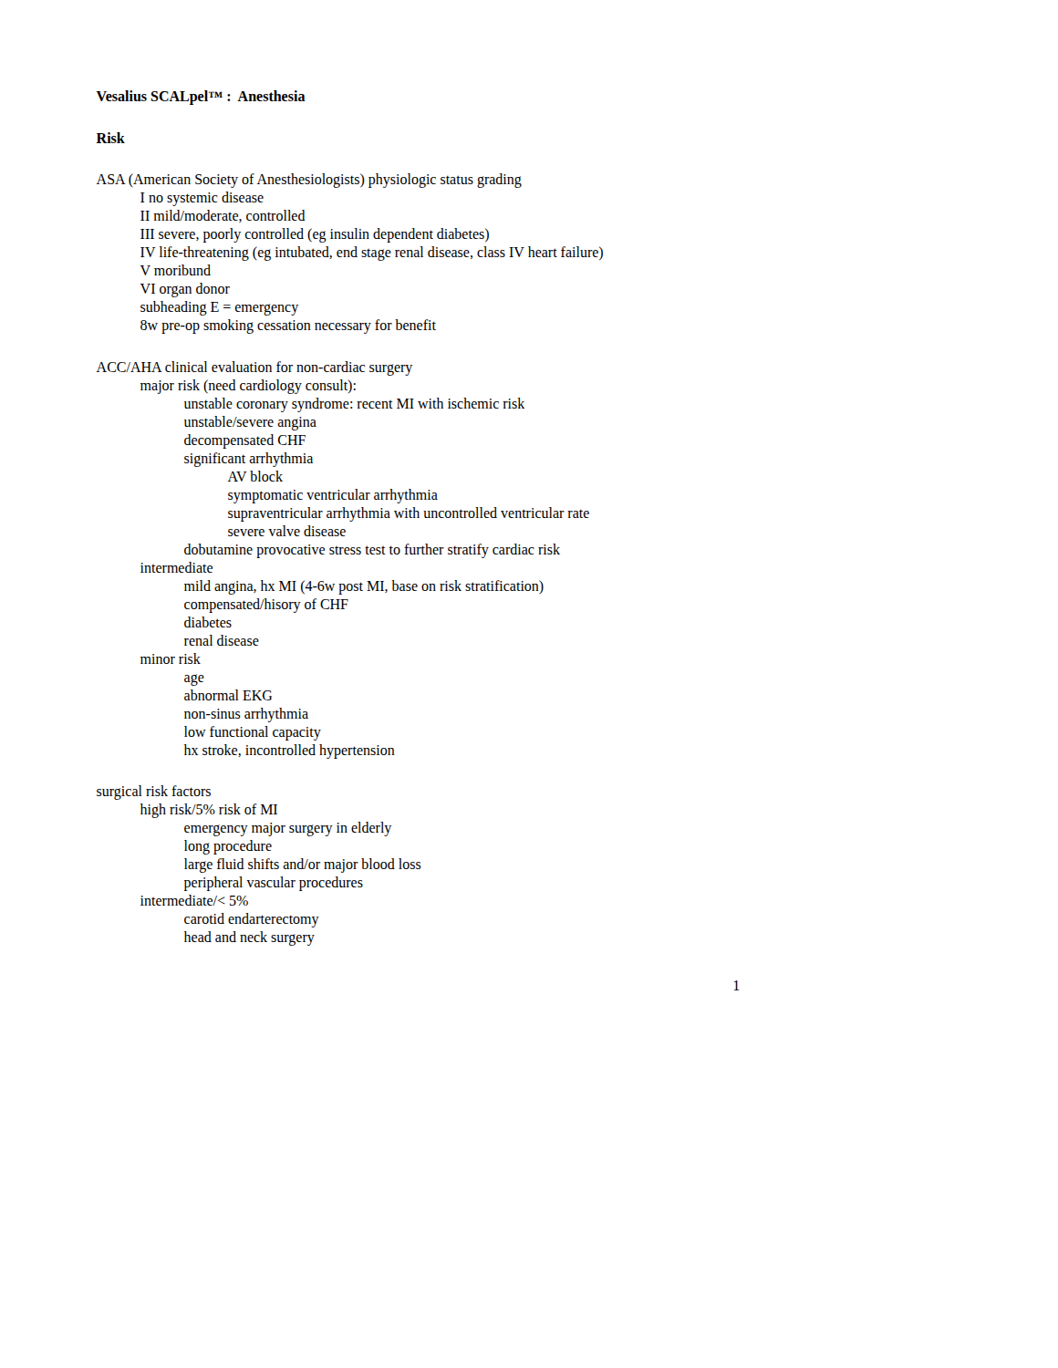Vesalius SCALpel™ : Anesthesia
Risk
ASA (American Society of Anesthesiologists) physiologic status grading
I no systemic disease
II mild/moderate, controlled
III severe, poorly controlled (eg insulin dependent diabetes)
IV life-threatening (eg intubated, end stage renal disease, class IV heart failure)
V moribund
VI organ donor
subheading E = emergency
8w pre-op smoking cessation necessary for benefit
ACC/AHA clinical evaluation for non-cardiac surgery
major risk (need cardiology consult):
unstable coronary syndrome: recent MI with ischemic risk
unstable/severe angina
decompensated CHF
significant arrhythmia
AV block
symptomatic ventricular arrhythmia
supraventricular arrhythmia with uncontrolled ventricular rate
severe valve disease
dobutamine provocative stress test to further stratify cardiac risk
intermediate
mild angina, hx MI (4-6w post MI, base on risk stratification)
compensated/hisory of CHF
diabetes
renal disease
minor risk
age
abnormal EKG
non-sinus arrhythmia
low functional capacity
hx stroke, incontrolled hypertension
surgical risk factors
high risk/5% risk of MI
emergency major surgery in elderly
long procedure
large fluid shifts and/or major blood loss
peripheral vascular procedures
intermediate/< 5%
carotid endarterectomy
head and neck surgery
1